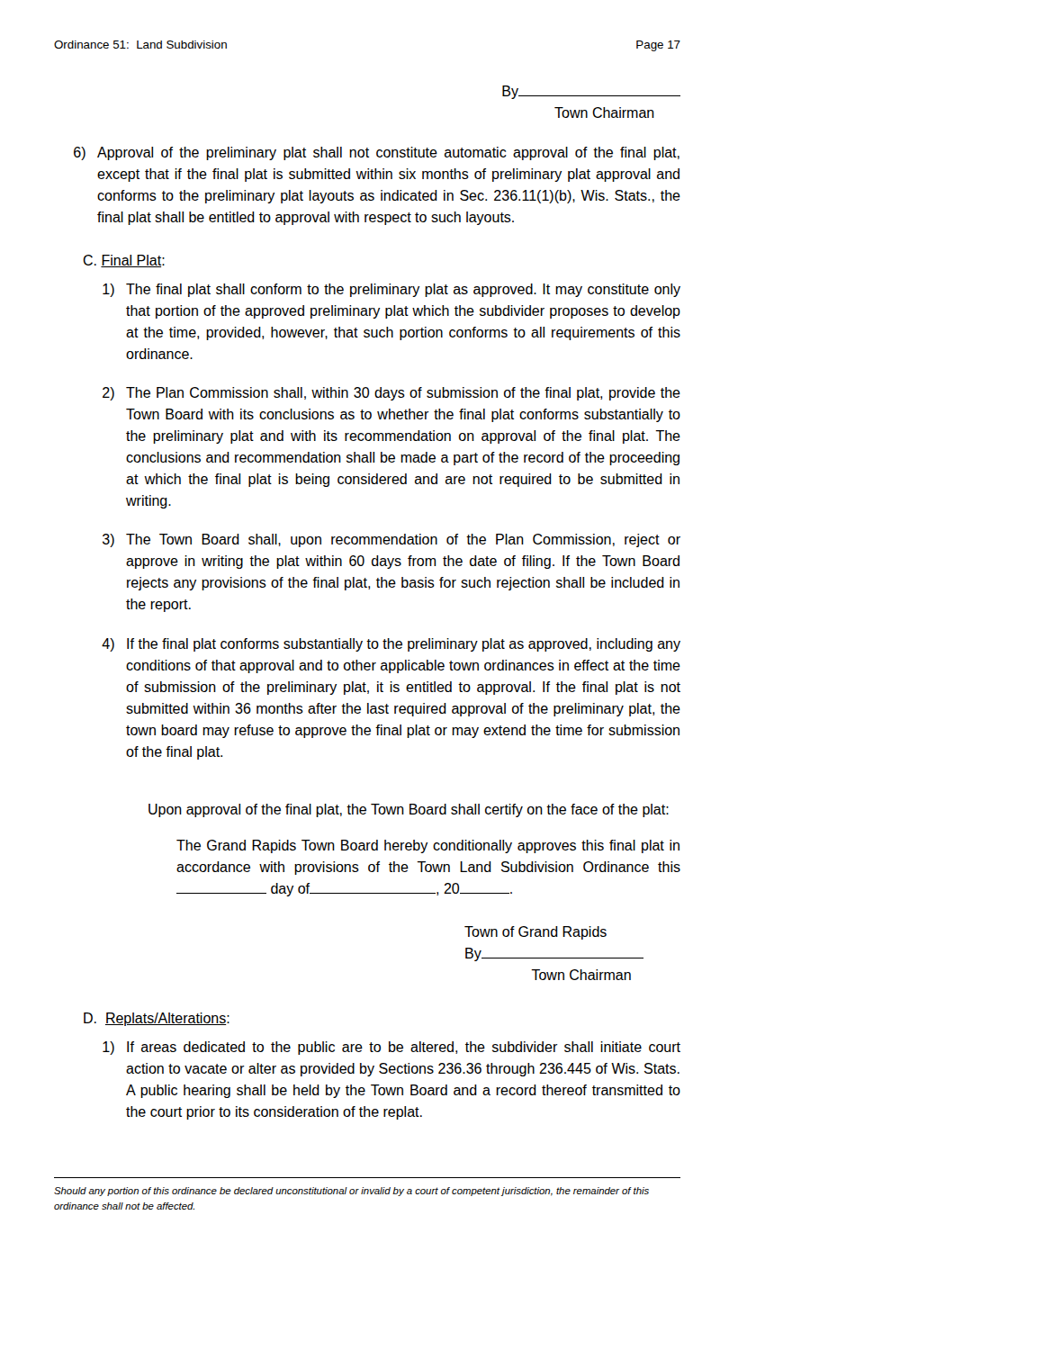Ordinance 51: Land Subdivision Page 17
By Town Chairman
Approval of the preliminary plat shall not constitute automatic approval of the final plat, except that if the final plat is submitted within six months of preliminary plat approval and conforms to the preliminary plat layouts as indicated in Sec. 236.11(1)(b), Wis. Stats., the final plat shall be entitled to approval with respect to such layouts.
C. Final Plat:
The final plat shall conform to the preliminary plat as approved. It may constitute only that portion of the approved preliminary plat which the subdivider proposes to develop at the time, provided, however, that such portion conforms to all requirements of this ordinance.
The Plan Commission shall, within 30 days of submission of the final plat, provide the Town Board with its conclusions as to whether the final plat conforms substantially to the preliminary plat and with its recommendation on approval of the final plat. The conclusions and recommendation shall be made a part of the record of the proceeding at which the final plat is being considered and are not required to be submitted in writing.
The Town Board shall, upon recommendation of the Plan Commission, reject or approve in writing the plat within 60 days from the date of filing. If the Town Board rejects any provisions of the final plat, the basis for such rejection shall be included in the report.
If the final plat conforms substantially to the preliminary plat as approved, including any conditions of that approval and to other applicable town ordinances in effect at the time of submission of the preliminary plat, it is entitled to approval. If the final plat is not submitted within 36 months after the last required approval of the preliminary plat, the town board may refuse to approve the final plat or may extend the time for submission of the final plat.
Upon approval of the final plat, the Town Board shall certify on the face of the plat:
The Grand Rapids Town Board hereby conditionally approves this final plat in accordance with provisions of the Town Land Subdivision Ordinance this day of , 20 .
Town of Grand Rapids
By Town Chairman
D. Replats/Alterations:
If areas dedicated to the public are to be altered, the subdivider shall initiate court action to vacate or alter as provided by Sections 236.36 through 236.445 of Wis. Stats. A public hearing shall be held by the Town Board and a record thereof transmitted to the court prior to its consideration of the replat.
Should any portion of this ordinance be declared unconstitutional or invalid by a court of competent jurisdiction, the remainder of this ordinance shall not be affected.